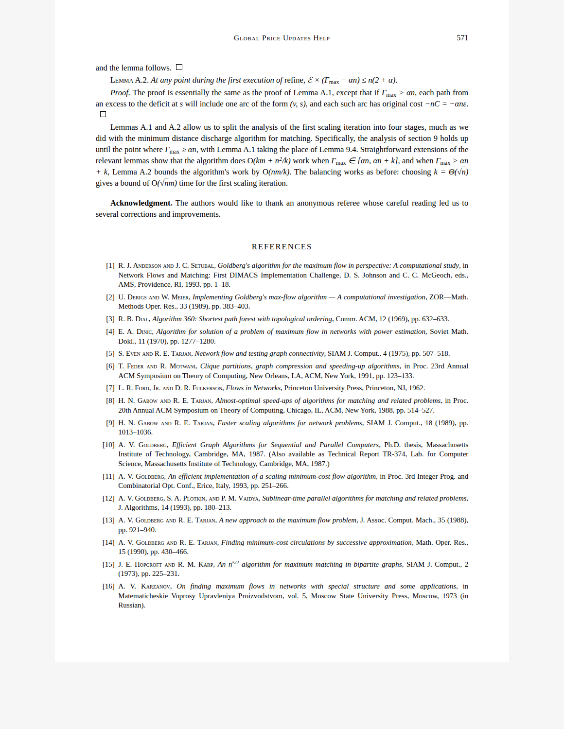Global Price Updates Help 571
and the lemma follows.
Lemma A.2. At any point during the first execution of refine, ℰ × (Γmax − αn) ≤ n(2 + α).
Proof. The proof is essentially the same as the proof of Lemma A.1, except that if Γmax > αn, each path from an excess to the deficit at s will include one arc of the form (v, s), and each such arc has original cost −nC = −αnε.
Lemmas A.1 and A.2 allow us to split the analysis of the first scaling iteration into four stages, much as we did with the minimum distance discharge algorithm for matching. Specifically, the analysis of section 9 holds up until the point where Γmax ≥ αn, with Lemma A.1 taking the place of Lemma 9.4. Straightforward extensions of the relevant lemmas show that the algorithm does O(km + n2/k) work when Γmax ∈ [αn, αn + k], and when Γmax > αn + k, Lemma A.2 bounds the algorithm's work by O(nm/k). The balancing works as before: choosing k = Θ(√n) gives a bound of O(√nm) time for the first scaling iteration.
Acknowledgment. The authors would like to thank an anonymous referee whose careful reading led us to several corrections and improvements.
REFERENCES
[1] R. J. Anderson and J. C. Setubal, Goldberg's algorithm for the maximum flow in perspective: A computational study, in Network Flows and Matching: First DIMACS Implementation Challenge, D. S. Johnson and C. C. McGeoch, eds., AMS, Providence, RI, 1993, pp. 1–18.
[2] U. Derigs and W. Meier, Implementing Goldberg's max-flow algorithm — A computational investigation, ZOR—Math. Methods Oper. Res., 33 (1989), pp. 383–403.
[3] R. B. Dial, Algorithm 360: Shortest path forest with topological ordering, Comm. ACM, 12 (1969), pp. 632–633.
[4] E. A. Dinic, Algorithm for solution of a problem of maximum flow in networks with power estimation, Soviet Math. Dokl., 11 (1970), pp. 1277–1280.
[5] S. Even and R. E. Tarjan, Network flow and testing graph connectivity, SIAM J. Comput., 4 (1975), pp. 507–518.
[6] T. Feder and R. Motwani, Clique partitions, graph compression and speeding-up algorithms, in Proc. 23rd Annual ACM Symposium on Theory of Computing, New Orleans, LA, ACM, New York, 1991, pp. 123–133.
[7] L. R. Ford, Jr. and D. R. Fulkerson, Flows in Networks, Princeton University Press, Princeton, NJ, 1962.
[8] H. N. Gabow and R. E. Tarjan, Almost-optimal speed-ups of algorithms for matching and related problems, in Proc. 20th Annual ACM Symposium on Theory of Computing, Chicago, IL, ACM, New York, 1988, pp. 514–527.
[9] H. N. Gabow and R. E. Tarjan, Faster scaling algorithms for network problems, SIAM J. Comput., 18 (1989), pp. 1013–1036.
[10] A. V. Goldberg, Efficient Graph Algorithms for Sequential and Parallel Computers, Ph.D. thesis, Massachusetts Institute of Technology, Cambridge, MA, 1987. (Also available as Technical Report TR-374, Lab. for Computer Science, Massachusetts Institute of Technology, Cambridge, MA, 1987.)
[11] A. V. Goldberg, An efficient implementation of a scaling minimum-cost flow algorithm, in Proc. 3rd Integer Prog. and Combinatorial Opt. Conf., Erice, Italy, 1993, pp. 251–266.
[12] A. V. Goldberg, S. A. Plotkin, and P. M. Vaidya, Sublinear-time parallel algorithms for matching and related problems, J. Algorithms, 14 (1993), pp. 180–213.
[13] A. V. Goldberg and R. E. Tarjan, A new approach to the maximum flow problem, J. Assoc. Comput. Mach., 35 (1988), pp. 921–940.
[14] A. V. Goldberg and R. E. Tarjan, Finding minimum-cost circulations by successive approximation, Math. Oper. Res., 15 (1990), pp. 430–466.
[15] J. E. Hopcroft and R. M. Karp, An n5/2 algorithm for maximum matching in bipartite graphs, SIAM J. Comput., 2 (1973), pp. 225–231.
[16] A. V. Karzanov, On finding maximum flows in networks with special structure and some applications, in Matematicheskie Voprosy Upravleniya Proizvodstvom, vol. 5, Moscow State University Press, Moscow, 1973 (in Russian).